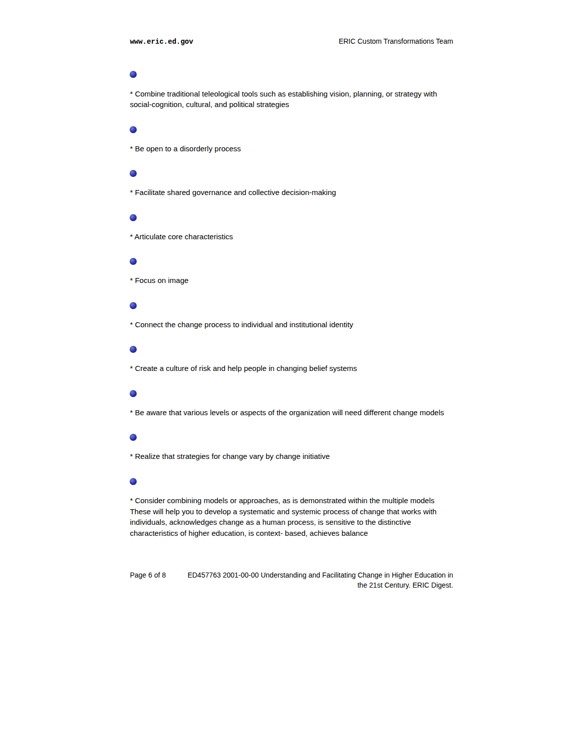www.eric.ed.gov ERIC Custom Transformations Team
* Combine traditional teleological tools such as establishing vision, planning, or strategy with social-cognition, cultural, and political strategies
* Be open to a disorderly process
* Facilitate shared governance and collective decision-making
* Articulate core characteristics
* Focus on image
* Connect the change process to individual and institutional identity
* Create a culture of risk and help people in changing belief systems
* Be aware that various levels or aspects of the organization will need different change models
* Realize that strategies for change vary by change initiative
* Consider combining models or approaches, as is demonstrated within the multiple models These will help you to develop a systematic and systemic process of change that works with individuals, acknowledges change as a human process, is sensitive to the distinctive characteristics of higher education, is context- based, achieves balance
Page 6 of 8 ED457763 2001-00-00 Understanding and Facilitating Change in Higher Education in the 21st Century. ERIC Digest.